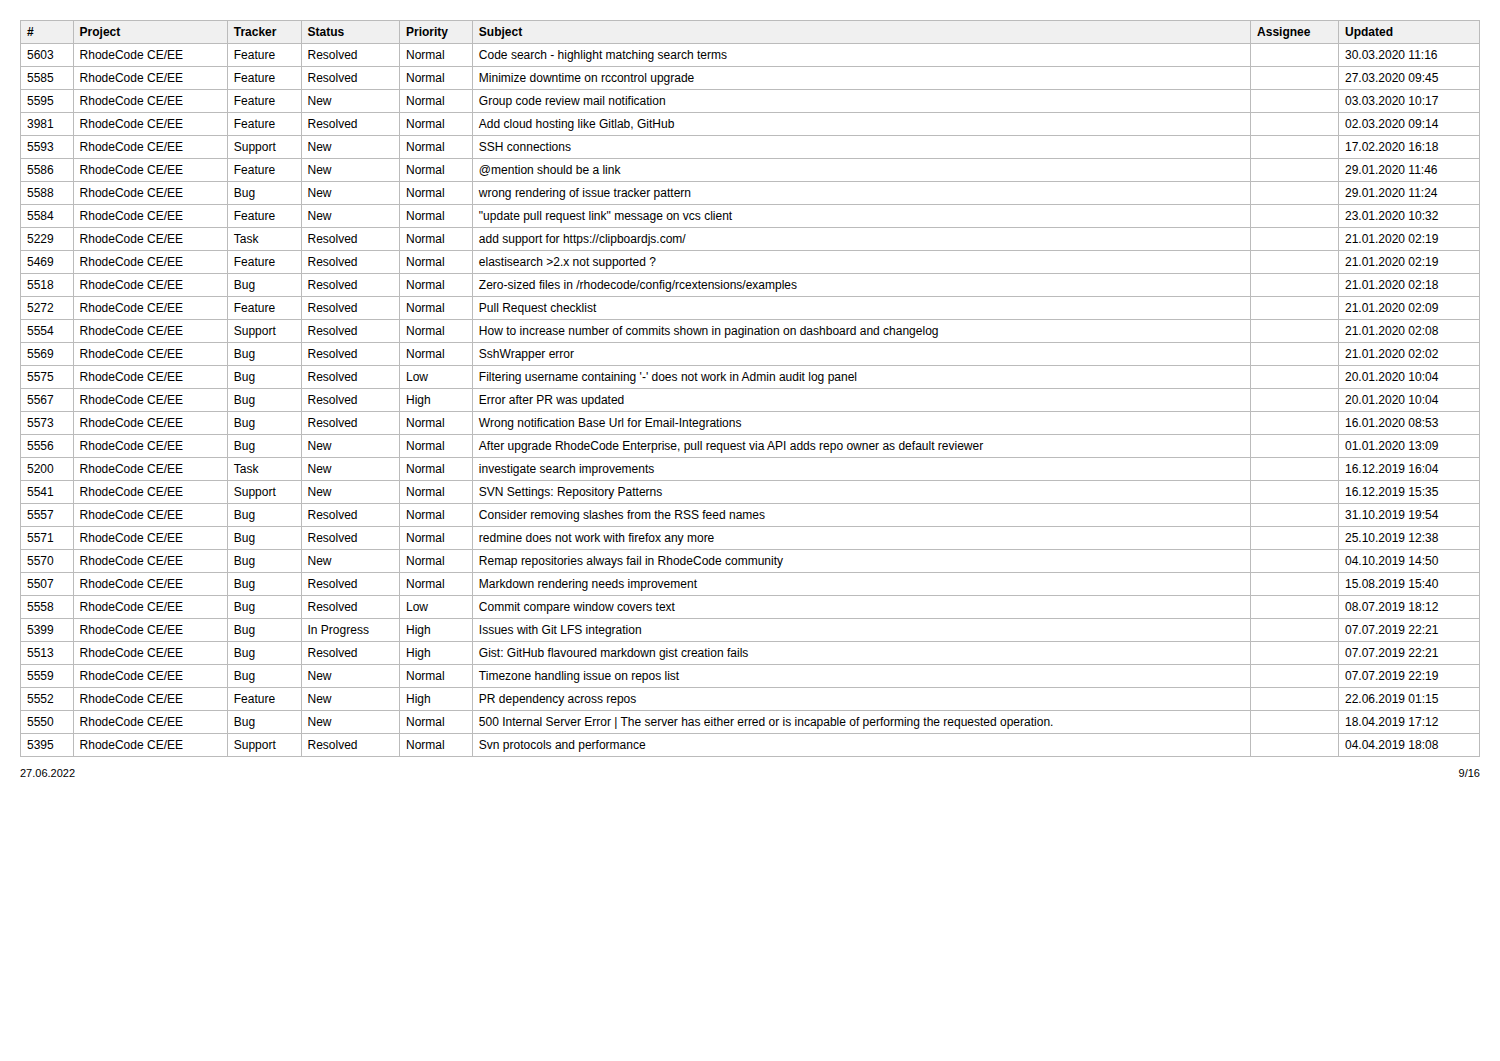| # | Project | Tracker | Status | Priority | Subject | Assignee | Updated |
| --- | --- | --- | --- | --- | --- | --- | --- |
| 5603 | RhodeCode CE/EE | Feature | Resolved | Normal | Code search - highlight matching search terms | | 30.03.2020 11:16 |
| 5585 | RhodeCode CE/EE | Feature | Resolved | Normal | Minimize downtime on rccontrol upgrade | | 27.03.2020 09:45 |
| 5595 | RhodeCode CE/EE | Feature | New | Normal | Group code review mail notification | | 03.03.2020 10:17 |
| 3981 | RhodeCode CE/EE | Feature | Resolved | Normal | Add cloud hosting like Gitlab, GitHub | | 02.03.2020 09:14 |
| 5593 | RhodeCode CE/EE | Support | New | Normal | SSH connections | | 17.02.2020 16:18 |
| 5586 | RhodeCode CE/EE | Feature | New | Normal | @mention should be a link | | 29.01.2020 11:46 |
| 5588 | RhodeCode CE/EE | Bug | New | Normal | wrong rendering of issue tracker pattern | | 29.01.2020 11:24 |
| 5584 | RhodeCode CE/EE | Feature | New | Normal | "update pull request link" message on vcs client | | 23.01.2020 10:32 |
| 5229 | RhodeCode CE/EE | Task | Resolved | Normal | add support for https://clipboardjs.com/ | | 21.01.2020 02:19 |
| 5469 | RhodeCode CE/EE | Feature | Resolved | Normal | elastisearch >2.x not supported ? | | 21.01.2020 02:19 |
| 5518 | RhodeCode CE/EE | Bug | Resolved | Normal | Zero-sized files in /rhodecode/config/rcextensions/examples | | 21.01.2020 02:18 |
| 5272 | RhodeCode CE/EE | Feature | Resolved | Normal | Pull Request checklist | | 21.01.2020 02:09 |
| 5554 | RhodeCode CE/EE | Support | Resolved | Normal | How to increase number of commits shown in pagination on dashboard and changelog | | 21.01.2020 02:08 |
| 5569 | RhodeCode CE/EE | Bug | Resolved | Normal | SshWrapper error | | 21.01.2020 02:02 |
| 5575 | RhodeCode CE/EE | Bug | Resolved | Low | Filtering username containing '-' does not work in Admin audit log panel | | 20.01.2020 10:04 |
| 5567 | RhodeCode CE/EE | Bug | Resolved | High | Error after PR was updated | | 20.01.2020 10:04 |
| 5573 | RhodeCode CE/EE | Bug | Resolved | Normal | Wrong notification Base Url for Email-Integrations | | 16.01.2020 08:53 |
| 5556 | RhodeCode CE/EE | Bug | New | Normal | After upgrade RhodeCode Enterprise, pull request via API adds repo owner as default reviewer | | 01.01.2020 13:09 |
| 5200 | RhodeCode CE/EE | Task | New | Normal | investigate search improvements | | 16.12.2019 16:04 |
| 5541 | RhodeCode CE/EE | Support | New | Normal | SVN Settings: Repository Patterns | | 16.12.2019 15:35 |
| 5557 | RhodeCode CE/EE | Bug | Resolved | Normal | Consider removing slashes from the RSS feed names | | 31.10.2019 19:54 |
| 5571 | RhodeCode CE/EE | Bug | Resolved | Normal | redmine does not work with firefox any more | | 25.10.2019 12:38 |
| 5570 | RhodeCode CE/EE | Bug | New | Normal | Remap repositories always fail in RhodeCode community | | 04.10.2019 14:50 |
| 5507 | RhodeCode CE/EE | Bug | Resolved | Normal | Markdown rendering needs improvement | | 15.08.2019 15:40 |
| 5558 | RhodeCode CE/EE | Bug | Resolved | Low | Commit compare window covers text | | 08.07.2019 18:12 |
| 5399 | RhodeCode CE/EE | Bug | In Progress | High | Issues with Git LFS integration | | 07.07.2019 22:21 |
| 5513 | RhodeCode CE/EE | Bug | Resolved | High | Gist: GitHub flavoured markdown gist creation fails | | 07.07.2019 22:21 |
| 5559 | RhodeCode CE/EE | Bug | New | Normal | Timezone handling issue on repos list | | 07.07.2019 22:19 |
| 5552 | RhodeCode CE/EE | Feature | New | High | PR dependency across repos | | 22.06.2019 01:15 |
| 5550 | RhodeCode CE/EE | Bug | New | Normal | 500 Internal Server Error / The server has either erred or is incapable of performing the requested operation. | | 18.04.2019 17:12 |
| 5395 | RhodeCode CE/EE | Support | Resolved | Normal | Svn protocols and performance | | 04.04.2019 18:08 |
27.06.2022 9/16